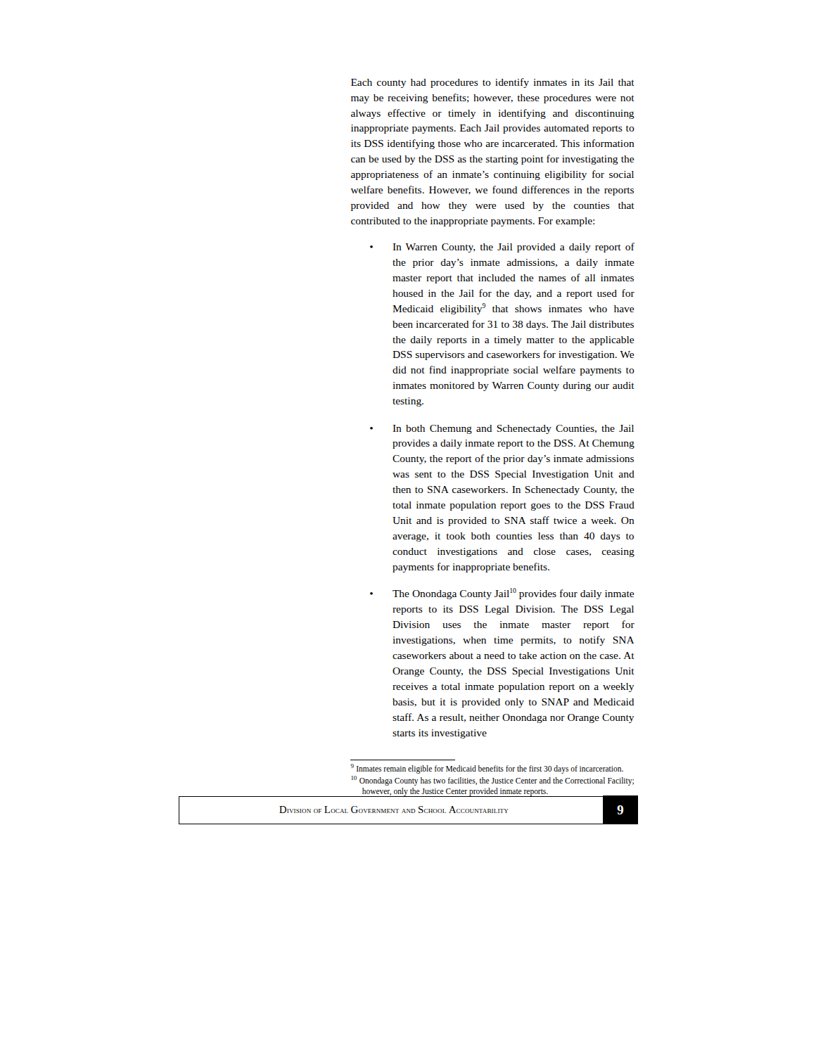Each county had procedures to identify inmates in its Jail that may be receiving benefits; however, these procedures were not always effective or timely in identifying and discontinuing inappropriate payments. Each Jail provides automated reports to its DSS identifying those who are incarcerated. This information can be used by the DSS as the starting point for investigating the appropriateness of an inmate’s continuing eligibility for social welfare benefits. However, we found differences in the reports provided and how they were used by the counties that contributed to the inappropriate payments. For example:
In Warren County, the Jail provided a daily report of the prior day’s inmate admissions, a daily inmate master report that included the names of all inmates housed in the Jail for the day, and a report used for Medicaid eligibility9 that shows inmates who have been incarcerated for 31 to 38 days. The Jail distributes the daily reports in a timely matter to the applicable DSS supervisors and caseworkers for investigation. We did not find inappropriate social welfare payments to inmates monitored by Warren County during our audit testing.
In both Chemung and Schenectady Counties, the Jail provides a daily inmate report to the DSS. At Chemung County, the report of the prior day’s inmate admissions was sent to the DSS Special Investigation Unit and then to SNA caseworkers. In Schenectady County, the total inmate population report goes to the DSS Fraud Unit and is provided to SNA staff twice a week. On average, it took both counties less than 40 days to conduct investigations and close cases, ceasing payments for inappropriate benefits.
The Onondaga County Jail10 provides four daily inmate reports to its DSS Legal Division. The DSS Legal Division uses the inmate master report for investigations, when time permits, to notify SNA caseworkers about a need to take action on the case. At Orange County, the DSS Special Investigations Unit receives a total inmate population report on a weekly basis, but it is provided only to SNAP and Medicaid staff. As a result, neither Onondaga nor Orange County starts its investigative
9 Inmates remain eligible for Medicaid benefits for the first 30 days of incarceration.
10 Onondaga County has two facilities, the Justice Center and the Correctional Facility; however, only the Justice Center provided inmate reports.
Division of Local Government and School Accountability
9